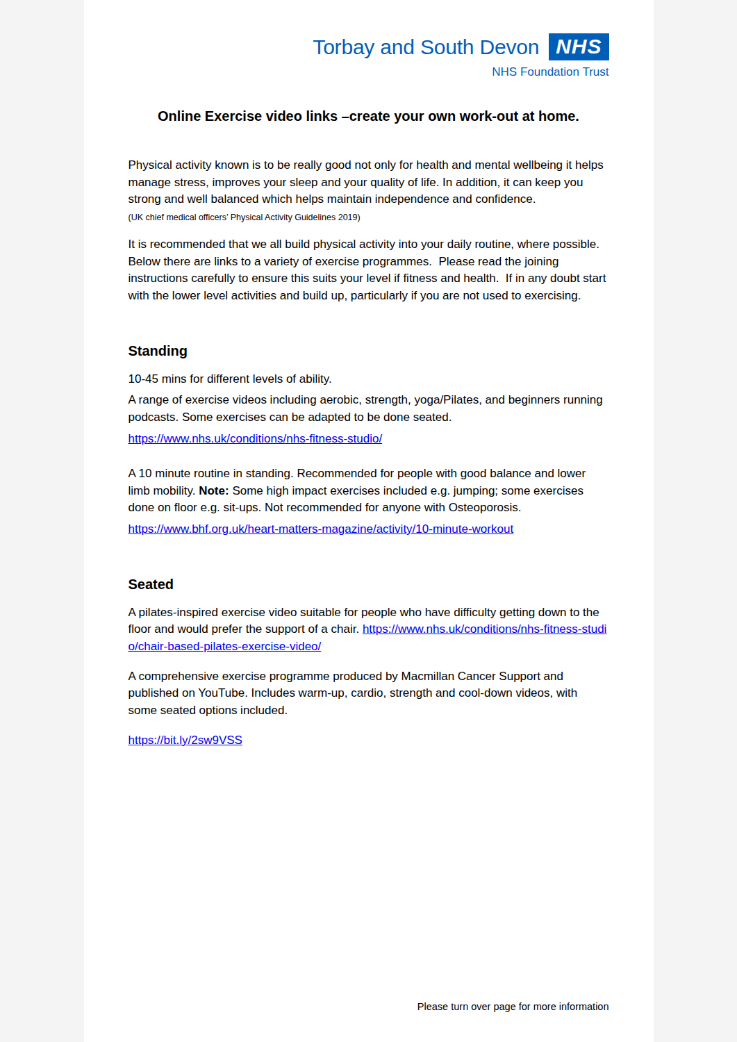Torbay and South Devon NHS
NHS Foundation Trust
Online Exercise video links –create your own work-out at home.
Physical activity known is to be really good not only for health and mental wellbeing it helps manage stress, improves your sleep and your quality of life. In addition, it can keep you strong and well balanced which helps maintain independence and confidence.
(UK chief medical officers’ Physical Activity Guidelines 2019)
It is recommended that we all build physical activity into your daily routine, where possible. Below there are links to a variety of exercise programmes. Please read the joining instructions carefully to ensure this suits your level if fitness and health. If in any doubt start with the lower level activities and build up, particularly if you are not used to exercising.
Standing
10-45 mins for different levels of ability.
A range of exercise videos including aerobic, strength, yoga/Pilates, and beginners running podcasts. Some exercises can be adapted to be done seated.
https://www.nhs.uk/conditions/nhs-fitness-studio/
A 10 minute routine in standing. Recommended for people with good balance and lower limb mobility. Note: Some high impact exercises included e.g. jumping; some exercises done on floor e.g. sit-ups. Not recommended for anyone with Osteoporosis.
https://www.bhf.org.uk/heart-matters-magazine/activity/10-minute-workout
Seated
A pilates-inspired exercise video suitable for people who have difficulty getting down to the floor and would prefer the support of a chair. https://www.nhs.uk/conditions/nhs-fitness-studio/chair-based-pilates-exercise-video/
A comprehensive exercise programme produced by Macmillan Cancer Support and published on YouTube. Includes warm-up, cardio, strength and cool-down videos, with some seated options included.
https://bit.ly/2sw9VSS
Please turn over page for more information